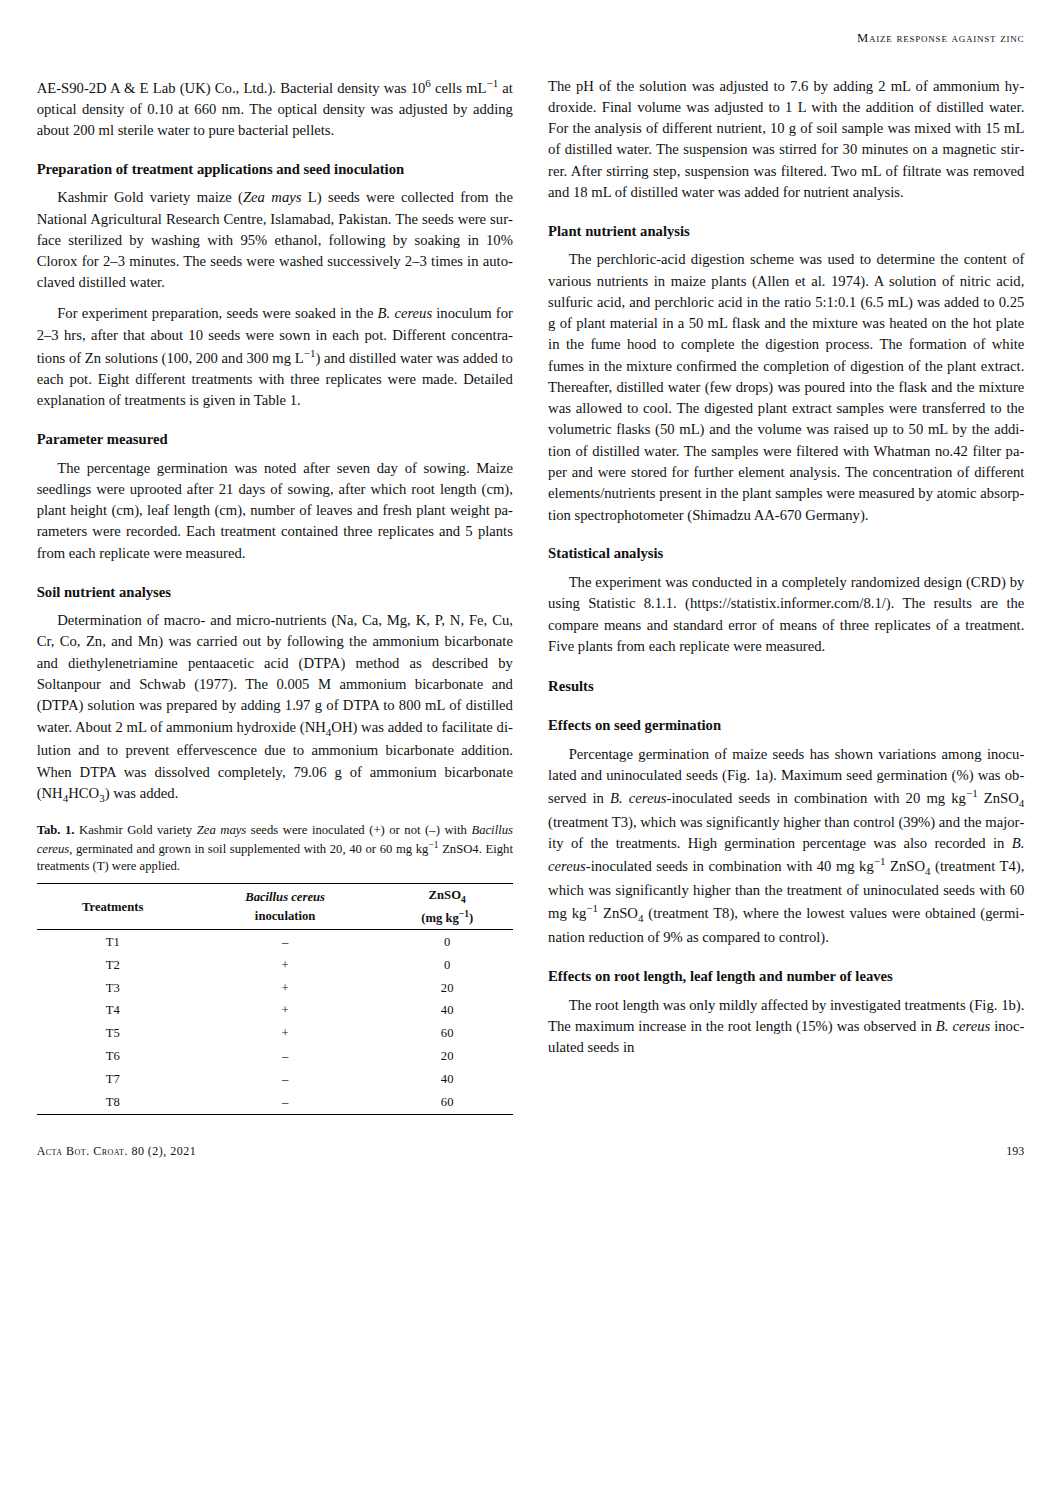Maize response against zinc
AE-S90-2D A & E Lab (UK) Co., Ltd.). Bacterial density was 106 cells mL−1 at optical density of 0.10 at 660 nm. The optical density was adjusted by adding about 200 ml sterile water to pure bacterial pellets.
Preparation of treatment applications and seed inoculation
Kashmir Gold variety maize (Zea mays L) seeds were collected from the National Agricultural Research Centre, Islamabad, Pakistan. The seeds were surface sterilized by washing with 95% ethanol, following by soaking in 10% Clorox for 2–3 minutes. The seeds were washed successively 2–3 times in autoclaved distilled water.
For experiment preparation, seeds were soaked in the B. cereus inoculum for 2–3 hrs, after that about 10 seeds were sown in each pot. Different concentrations of Zn solutions (100, 200 and 300 mg L−1) and distilled water was added to each pot. Eight different treatments with three replicates were made. Detailed explanation of treatments is given in Table 1.
Parameter measured
The percentage germination was noted after seven day of sowing. Maize seedlings were uprooted after 21 days of sowing, after which root length (cm), plant height (cm), leaf length (cm), number of leaves and fresh plant weight parameters were recorded. Each treatment contained three replicates and 5 plants from each replicate were measured.
Soil nutrient analyses
Determination of macro- and micro-nutrients (Na, Ca, Mg, K, P, N, Fe, Cu, Cr, Co, Zn, and Mn) was carried out by following the ammonium bicarbonate and diethylenetriamine pentaacetic acid (DTPA) method as described by Soltanpour and Schwab (1977). The 0.005 M ammonium bicarbonate and (DTPA) solution was prepared by adding 1.97 g of DTPA to 800 mL of distilled water. About 2 mL of ammonium hydroxide (NH4OH) was added to facilitate dilution and to prevent effervescence due to ammonium bicarbonate addition. When DTPA was dissolved completely, 79.06 g of ammonium bicarbonate (NH4HCO3) was added.
Tab. 1. Kashmir Gold variety Zea mays seeds were inoculated (+) or not (–) with Bacillus cereus, germinated and grown in soil supplemented with 20, 40 or 60 mg kg−1 ZnSO4. Eight treatments (T) were applied.
| Treatments | Bacillus cereus inoculation | ZnSO 4 (mg kg −1 ) |
| --- | --- | --- |
| T1 | – | 0 |
| T2 | + | 0 |
| T3 | + | 20 |
| T4 | + | 40 |
| T5 | + | 60 |
| T6 | – | 20 |
| T7 | – | 40 |
| T8 | – | 60 |
The pH of the solution was adjusted to 7.6 by adding 2 mL of ammonium hydroxide. Final volume was adjusted to 1 L with the addition of distilled water. For the analysis of different nutrient, 10 g of soil sample was mixed with 15 mL of distilled water. The suspension was stirred for 30 minutes on a magnetic stirrer. After stirring step, suspension was filtered. Two mL of filtrate was removed and 18 mL of distilled water was added for nutrient analysis.
Plant nutrient analysis
The perchloric-acid digestion scheme was used to determine the content of various nutrients in maize plants (Allen et al. 1974). A solution of nitric acid, sulfuric acid, and perchloric acid in the ratio 5:1:0.1 (6.5 mL) was added to 0.25 g of plant material in a 50 mL flask and the mixture was heated on the hot plate in the fume hood to complete the digestion process. The formation of white fumes in the mixture confirmed the completion of digestion of the plant extract. Thereafter, distilled water (few drops) was poured into the flask and the mixture was allowed to cool. The digested plant extract samples were transferred to the volumetric flasks (50 mL) and the volume was raised up to 50 mL by the addition of distilled water. The samples were filtered with Whatman no.42 filter paper and were stored for further element analysis. The concentration of different elements/nutrients present in the plant samples were measured by atomic absorption spectrophotometer (Shimadzu AA-670 Germany).
Statistical analysis
The experiment was conducted in a completely randomized design (CRD) by using Statistic 8.1.1. (https://statistix.informer.com/8.1/). The results are the compare means and standard error of means of three replicates of a treatment. Five plants from each replicate were measured.
Results
Effects on seed germination
Percentage germination of maize seeds has shown variations among inoculated and uninoculated seeds (Fig. 1a). Maximum seed germination (%) was observed in B. cereus-inoculated seeds in combination with 20 mg kg−1 ZnSO4 (treatment T3), which was significantly higher than control (39%) and the majority of the treatments. High germination percentage was also recorded in B. cereus-inoculated seeds in combination with 40 mg kg−1 ZnSO4 (treatment T4), which was significantly higher than the treatment of uninoculated seeds with 60 mg kg−1 ZnSO4 (treatment T8), where the lowest values were obtained (germination reduction of 9% as compared to control).
Effects on root length, leaf length and number of leaves
The root length was only mildly affected by investigated treatments (Fig. 1b). The maximum increase in the root length (15%) was observed in B. cereus inoculated seeds in
Acta Bot. Croat. 80 (2), 2021 193